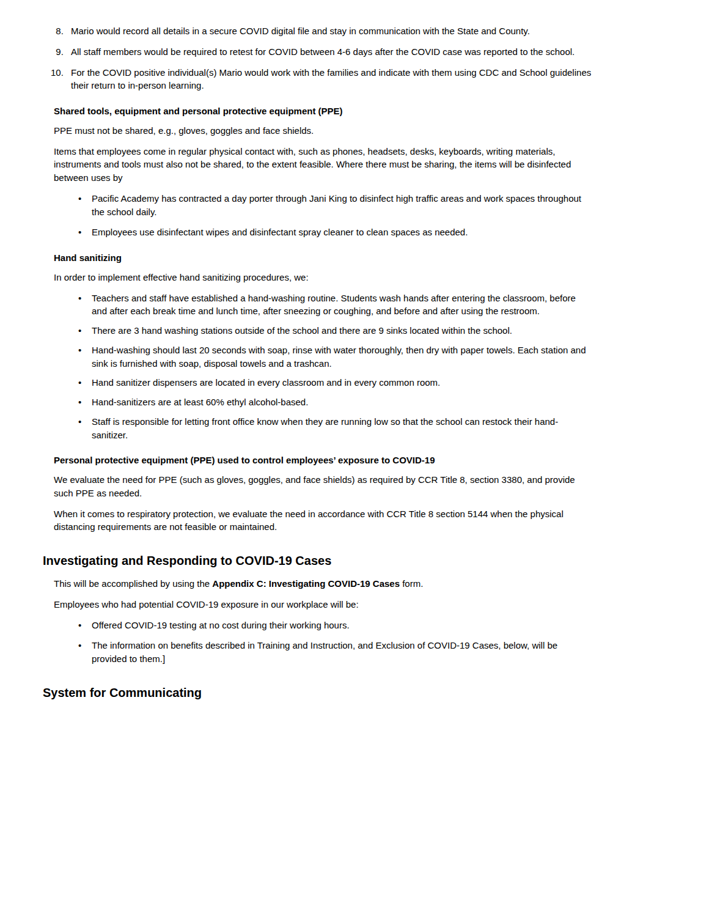Mario would record all details in a secure COVID digital file and stay in communication with the State and County.
All staff members would be required to retest for COVID between 4-6 days after the COVID case was reported to the school.
For the COVID positive individual(s) Mario would work with the families and indicate with them using CDC and School guidelines their return to in-person learning.
Shared tools, equipment and personal protective equipment (PPE)
PPE must not be shared, e.g., gloves, goggles and face shields.
Items that employees come in regular physical contact with, such as phones, headsets, desks, keyboards, writing materials, instruments and tools must also not be shared, to the extent feasible. Where there must be sharing, the items will be disinfected between uses by
Pacific Academy has contracted a day porter through Jani King to disinfect high traffic areas and work spaces throughout the school daily.
Employees use disinfectant wipes and disinfectant spray cleaner to clean spaces as needed.
Hand sanitizing
In order to implement effective hand sanitizing procedures, we:
Teachers and staff have established a hand-washing routine. Students wash hands after entering the classroom, before and after each break time and lunch time, after sneezing or coughing, and before and after using the restroom.
There are 3 hand washing stations outside of the school and there are 9 sinks located within the school.
Hand-washing should last 20 seconds with soap, rinse with water thoroughly, then dry with paper towels. Each station and sink is furnished with soap, disposal towels and a trashcan.
Hand sanitizer dispensers are located in every classroom and in every common room.
Hand-sanitizers are at least 60% ethyl alcohol-based.
Staff is responsible for letting front office know when they are running low so that the school can restock their hand-sanitizer.
Personal protective equipment (PPE) used to control employees’ exposure to COVID-19
We evaluate the need for PPE (such as gloves, goggles, and face shields) as required by CCR Title 8, section 3380, and provide such PPE as needed.
When it comes to respiratory protection, we evaluate the need in accordance with CCR Title 8 section 5144 when the physical distancing requirements are not feasible or maintained.
Investigating and Responding to COVID-19 Cases
This will be accomplished by using the Appendix C: Investigating COVID-19 Cases form.
Employees who had potential COVID-19 exposure in our workplace will be:
Offered COVID-19 testing at no cost during their working hours.
The information on benefits described in Training and Instruction, and Exclusion of COVID-19 Cases, below, will be provided to them.]
System for Communicating